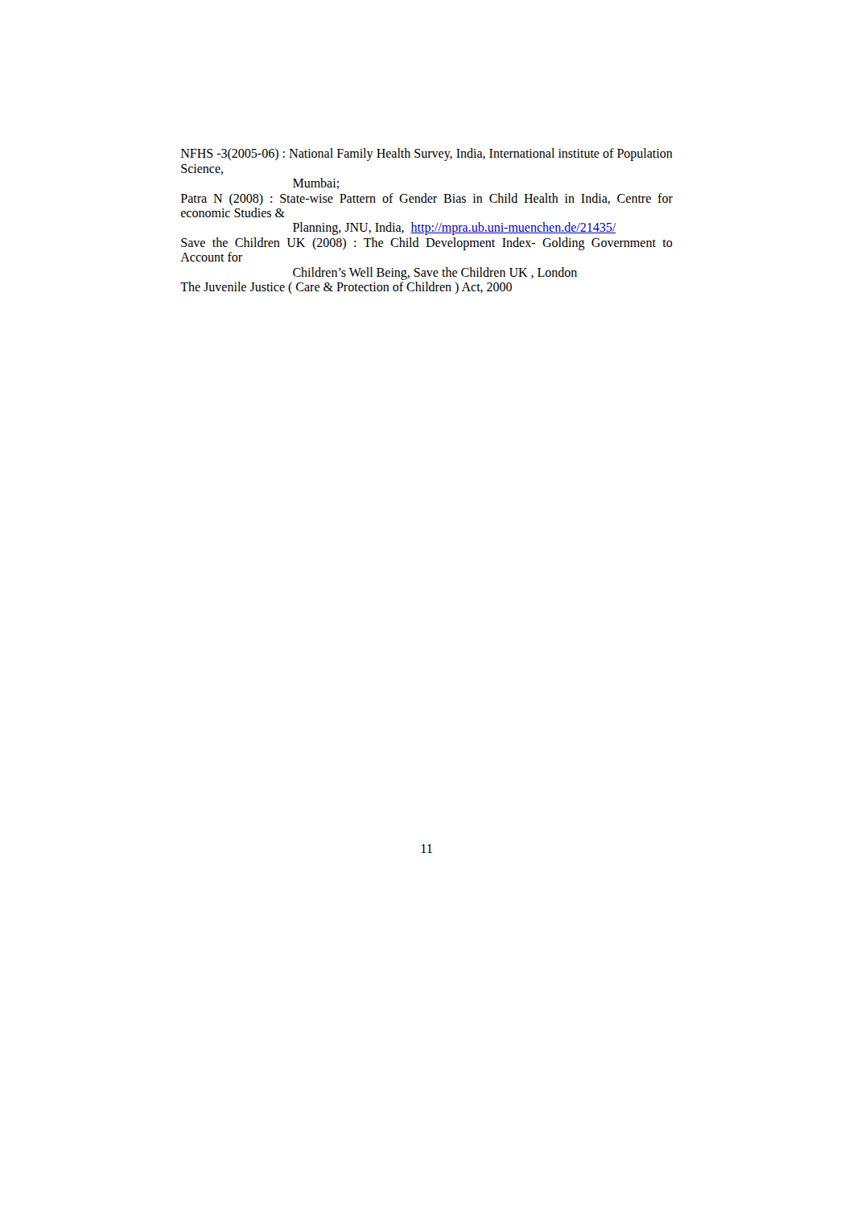NFHS -3(2005-06) : National Family Health Survey, India, International institute of Population Science, Mumbai;
Patra N (2008) : State-wise Pattern of Gender Bias in Child Health in India, Centre for economic Studies & Planning, JNU, India, http://mpra.ub.uni-muenchen.de/21435/
Save the Children UK (2008) : The Child Development Index- Golding Government to Account for Children’s Well Being, Save the Children UK , London
The Juvenile Justice ( Care & Protection of Children ) Act, 2000
11